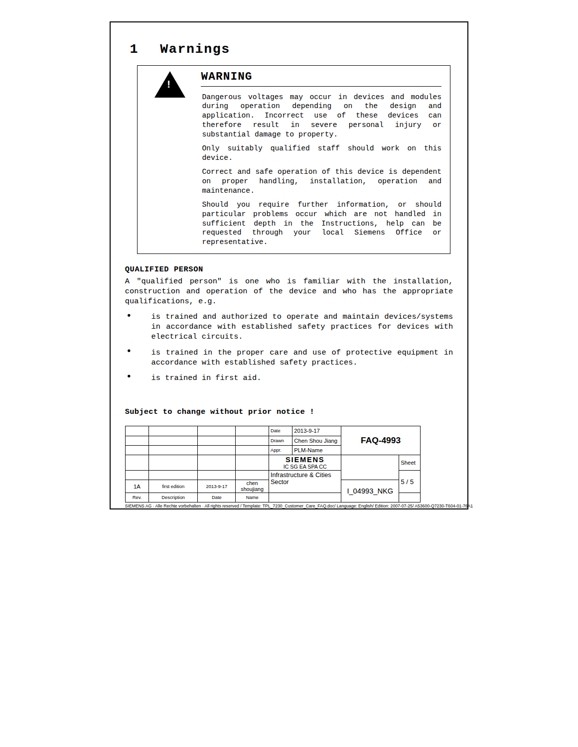1 Warnings
WARNING
Dangerous voltages may occur in devices and modules during operation depending on the design and application. Incorrect use of these devices can therefore result in severe personal injury or substantial damage to property.
Only suitably qualified staff should work on this device.
Correct and safe operation of this device is dependent on proper handling, installation, operation and maintenance.
Should you require further information, or should particular problems occur which are not handled in sufficient depth in the Instructions, help can be requested through your local Siemens Office or representative.
QUALIFIED PERSON
A "qualified person" is one who is familiar with the installation, construction and operation of the device and who has the appropriate qualifications, e.g.
is trained and authorized to operate and maintain devices/systems in accordance with established safety practices for devices with electrical circuits.
is trained in the proper care and use of protective equipment in accordance with established safety practices.
is trained in first aid.
Subject to change without prior notice !
| | | | | Date | 2013-9-17 | FAQ-4993 | |
| | | | | Drawn | Chen Shou Jiang |
| | | | | Appr. | PLM-Name |
| | | | | SIEMENS IC SG EA SPA CC | | Sheet |
| | | | | Infrastructure & Cities Sector | 5 / 5 |
| 1A | first edition | 2013-9-17 | chen shoujiang | I_04993_NKG |
| Rev. | Description | Date | Name | | |
SIEMENS AG · Alle Rechte vorbehalten · All rights reserved / Template: TPL_7230_Customer_Care_FAQ.doc/ Language: English/ Edition: 2007-07-25/ A53600-Q7230-T604-01-76A1